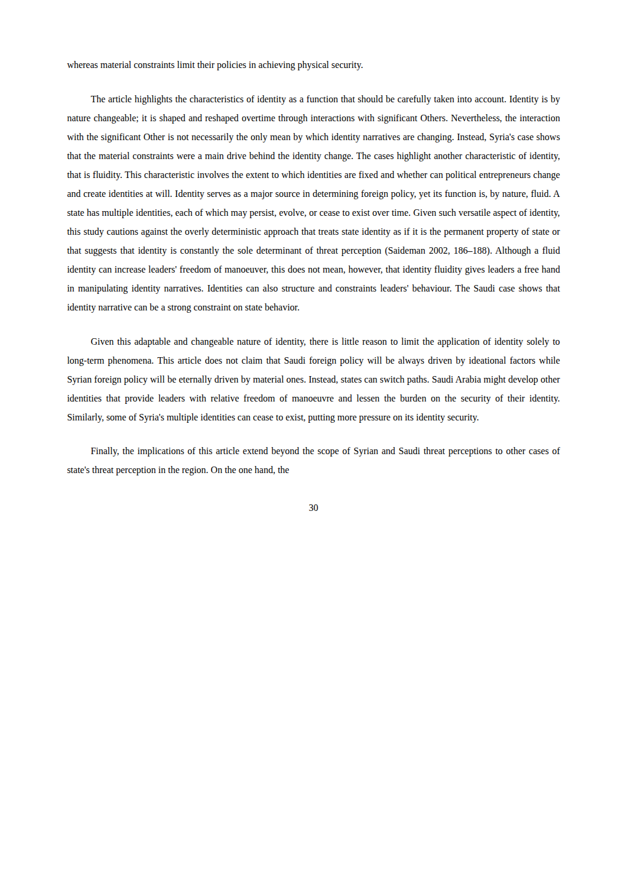whereas material constraints limit their policies in achieving physical security.
The article highlights the characteristics of identity as a function that should be carefully taken into account. Identity is by nature changeable; it is shaped and reshaped overtime through interactions with significant Others. Nevertheless, the interaction with the significant Other is not necessarily the only mean by which identity narratives are changing. Instead, Syria's case shows that the material constraints were a main drive behind the identity change. The cases highlight another characteristic of identity, that is fluidity. This characteristic involves the extent to which identities are fixed and whether can political entrepreneurs change and create identities at will. Identity serves as a major source in determining foreign policy, yet its function is, by nature, fluid. A state has multiple identities, each of which may persist, evolve, or cease to exist over time. Given such versatile aspect of identity, this study cautions against the overly deterministic approach that treats state identity as if it is the permanent property of state or that suggests that identity is constantly the sole determinant of threat perception (Saideman 2002, 186–188). Although a fluid identity can increase leaders' freedom of manoeuver, this does not mean, however, that identity fluidity gives leaders a free hand in manipulating identity narratives. Identities can also structure and constraints leaders' behaviour. The Saudi case shows that identity narrative can be a strong constraint on state behavior.
Given this adaptable and changeable nature of identity, there is little reason to limit the application of identity solely to long-term phenomena. This article does not claim that Saudi foreign policy will be always driven by ideational factors while Syrian foreign policy will be eternally driven by material ones. Instead, states can switch paths. Saudi Arabia might develop other identities that provide leaders with relative freedom of manoeuvre and lessen the burden on the security of their identity. Similarly, some of Syria's multiple identities can cease to exist, putting more pressure on its identity security.
Finally, the implications of this article extend beyond the scope of Syrian and Saudi threat perceptions to other cases of state's threat perception in the region. On the one hand, the
30